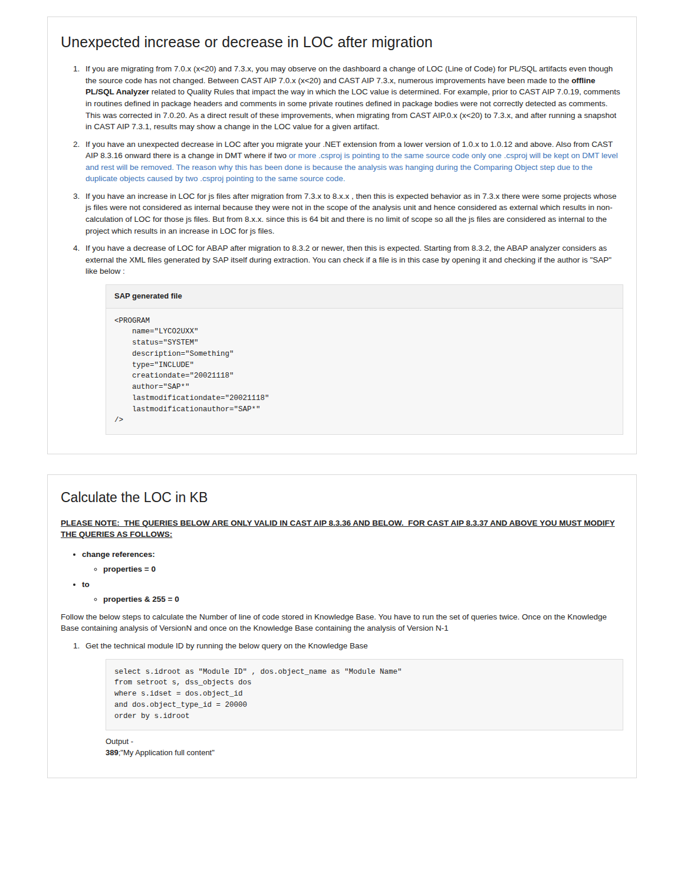Unexpected increase or decrease in LOC after migration
If you are migrating from 7.0.x (x<20) and 7.3.x, you may observe on the dashboard a change of LOC (Line of Code) for PL/SQL artifacts even though the source code has not changed. Between CAST AIP 7.0.x (x<20) and CAST AIP 7.3.x, numerous improvements have been made to the offline PL/SQL Analyzer related to Quality Rules that impact the way in which the LOC value is determined. For example, prior to CAST AIP 7.0.19, comments in routines defined in package headers and comments in some private routines defined in package bodies were not correctly detected as comments. This was corrected in 7.0.20. As a direct result of these improvements, when migrating from CAST AIP.0.x (x<20) to 7.3.x, and after running a snapshot in CAST AIP 7.3.1, results may show a change in the LOC value for a given artifact.
If you have an unexpected decrease in LOC after you migrate your .NET extension from a lower version of 1.0.x to 1.0.12 and above. Also from CAST AIP 8.3.16 onward there is a change in DMT where if two or more .csproj is pointing to the same source code only one .csproj will be kept on DMT level and rest will be removed. The reason why this has been done is because the analysis was hanging during the Comparing Object step due to the duplicate objects caused by two .csproj pointing to the same source code.
If you have an increase in LOC for js files after migration from 7.3.x to 8.x.x , then this is expected behavior as in 7.3.x there were some projects whose js files were not considered as internal because they were not in the scope of the analysis unit and hence considered as external which results in non-calculation of LOC for those js files. But from 8.x.x. since this is 64 bit and there is no limit of scope so all the js files are considered as internal to the project which results in an increase in LOC for js files.
If you have a decrease of LOC for ABAP after migration to 8.3.2 or newer, then this is expected. Starting from 8.3.2, the ABAP analyzer considers as external the XML files generated by SAP itself during extraction. You can check if a file is in this case by opening it and checking if the author is "SAP" like below :
SAP generated file
<PROGRAM
    name="LYCO2UXX"
    status="SYSTEM"
    description="Something"
    type="INCLUDE"
    creationdate="20021118"
    author="SAP*"
    lastmodificationdate="20021118"
    lastmodificationauthor="SAP*"
/>
Calculate the LOC in KB
PLEASE NOTE: THE QUERIES BELOW ARE ONLY VALID IN CAST AIP 8.3.36 AND BELOW. FOR CAST AIP 8.3.37 AND ABOVE YOU MUST MODIFY THE QUERIES AS FOLLOWS:
change references:
properties = 0
to
properties & 255 = 0
Follow the below steps to calculate the Number of line of code stored in Knowledge Base. You have to run the set of queries twice. Once on the Knowledge Base containing analysis of VersionN and once on the Knowledge Base containing the analysis of Version N-1
Get the technical module ID by running the below query on the Knowledge Base
select s.idroot as "Module ID" , dos.object_name as "Module Name"
from setroot s, dss_objects dos
where s.idset = dos.object_id
and dos.object_type_id = 20000
order by s.idroot
Output -
389;"My Application full content"